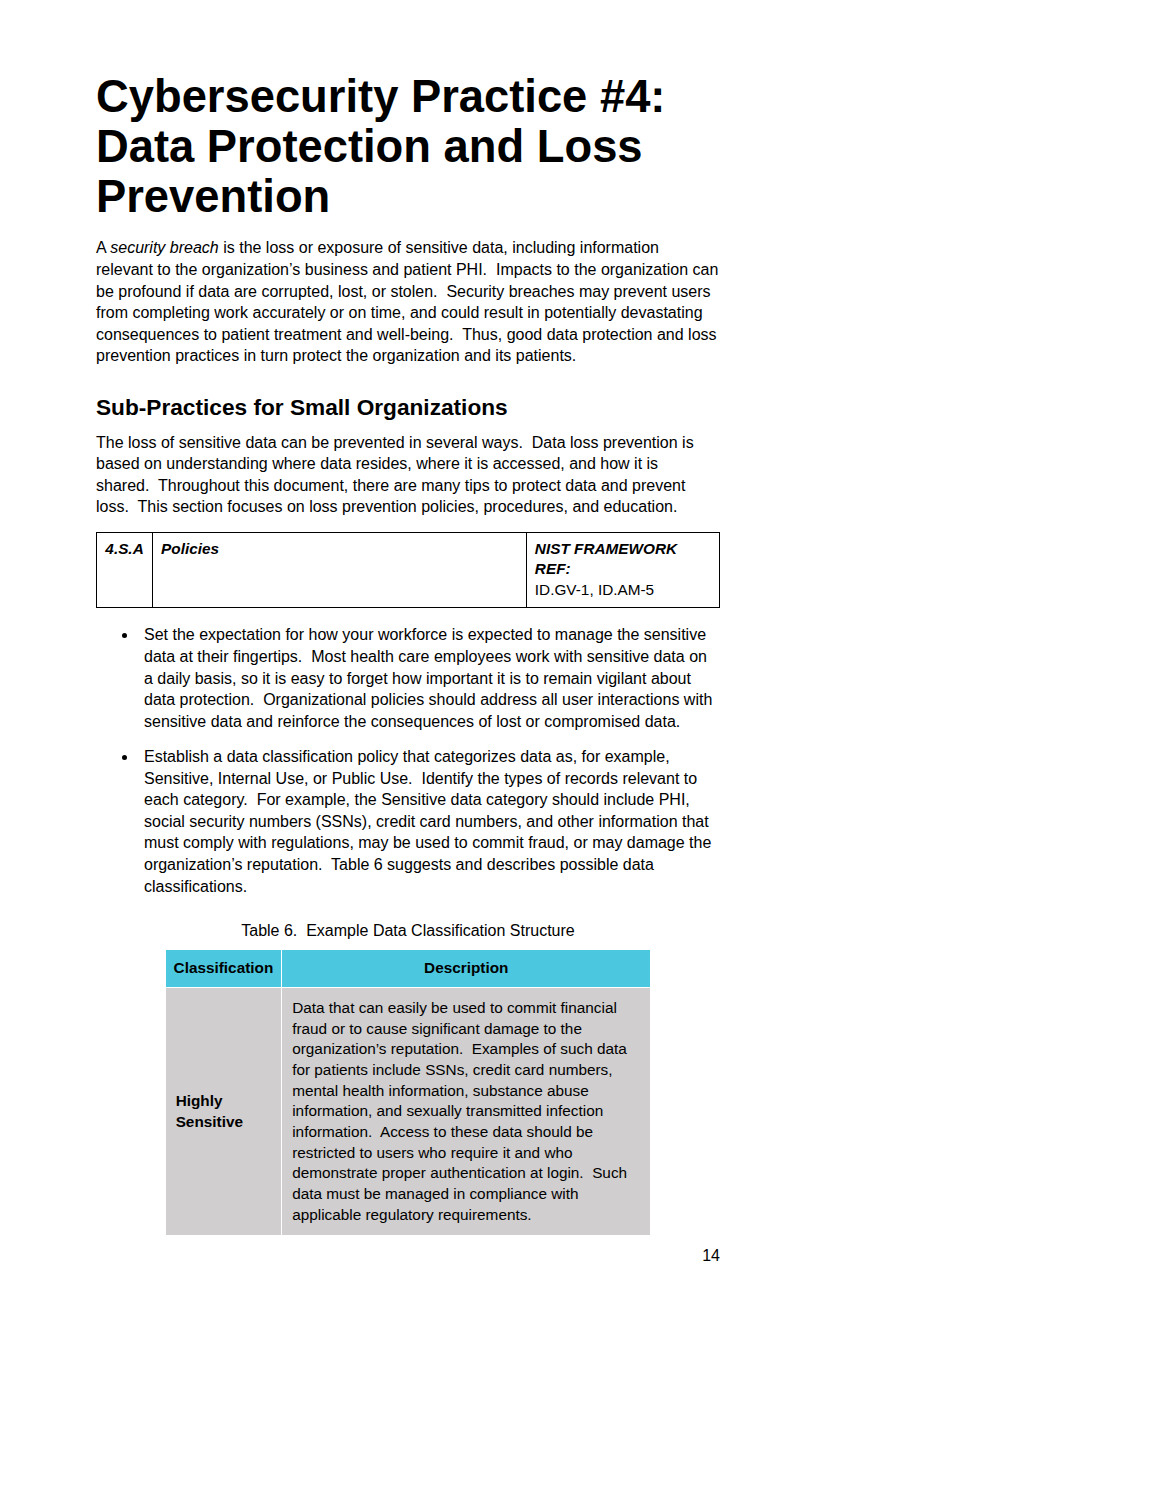Cybersecurity Practice #4: Data Protection and Loss Prevention
A security breach is the loss or exposure of sensitive data, including information relevant to the organization’s business and patient PHI. Impacts to the organization can be profound if data are corrupted, lost, or stolen. Security breaches may prevent users from completing work accurately or on time, and could result in potentially devastating consequences to patient treatment and well-being. Thus, good data protection and loss prevention practices in turn protect the organization and its patients.
Sub-Practices for Small Organizations
The loss of sensitive data can be prevented in several ways. Data loss prevention is based on understanding where data resides, where it is accessed, and how it is shared. Throughout this document, there are many tips to protect data and prevent loss. This section focuses on loss prevention policies, procedures, and education.
| 4.S.A | Policies | NIST FRAMEWORK REF: ID.GV-1, ID.AM-5 |
Set the expectation for how your workforce is expected to manage the sensitive data at their fingertips. Most health care employees work with sensitive data on a daily basis, so it is easy to forget how important it is to remain vigilant about data protection. Organizational policies should address all user interactions with sensitive data and reinforce the consequences of lost or compromised data.
Establish a data classification policy that categorizes data as, for example, Sensitive, Internal Use, or Public Use. Identify the types of records relevant to each category. For example, the Sensitive data category should include PHI, social security numbers (SSNs), credit card numbers, and other information that must comply with regulations, may be used to commit fraud, or may damage the organization’s reputation. Table 6 suggests and describes possible data classifications.
Table 6. Example Data Classification Structure
| Classification | Description |
| --- | --- |
| Highly Sensitive | Data that can easily be used to commit financial fraud or to cause significant damage to the organization’s reputation. Examples of such data for patients include SSNs, credit card numbers, mental health information, substance abuse information, and sexually transmitted infection information. Access to these data should be restricted to users who require it and who demonstrate proper authentication at login. Such data must be managed in compliance with applicable regulatory requirements. |
14